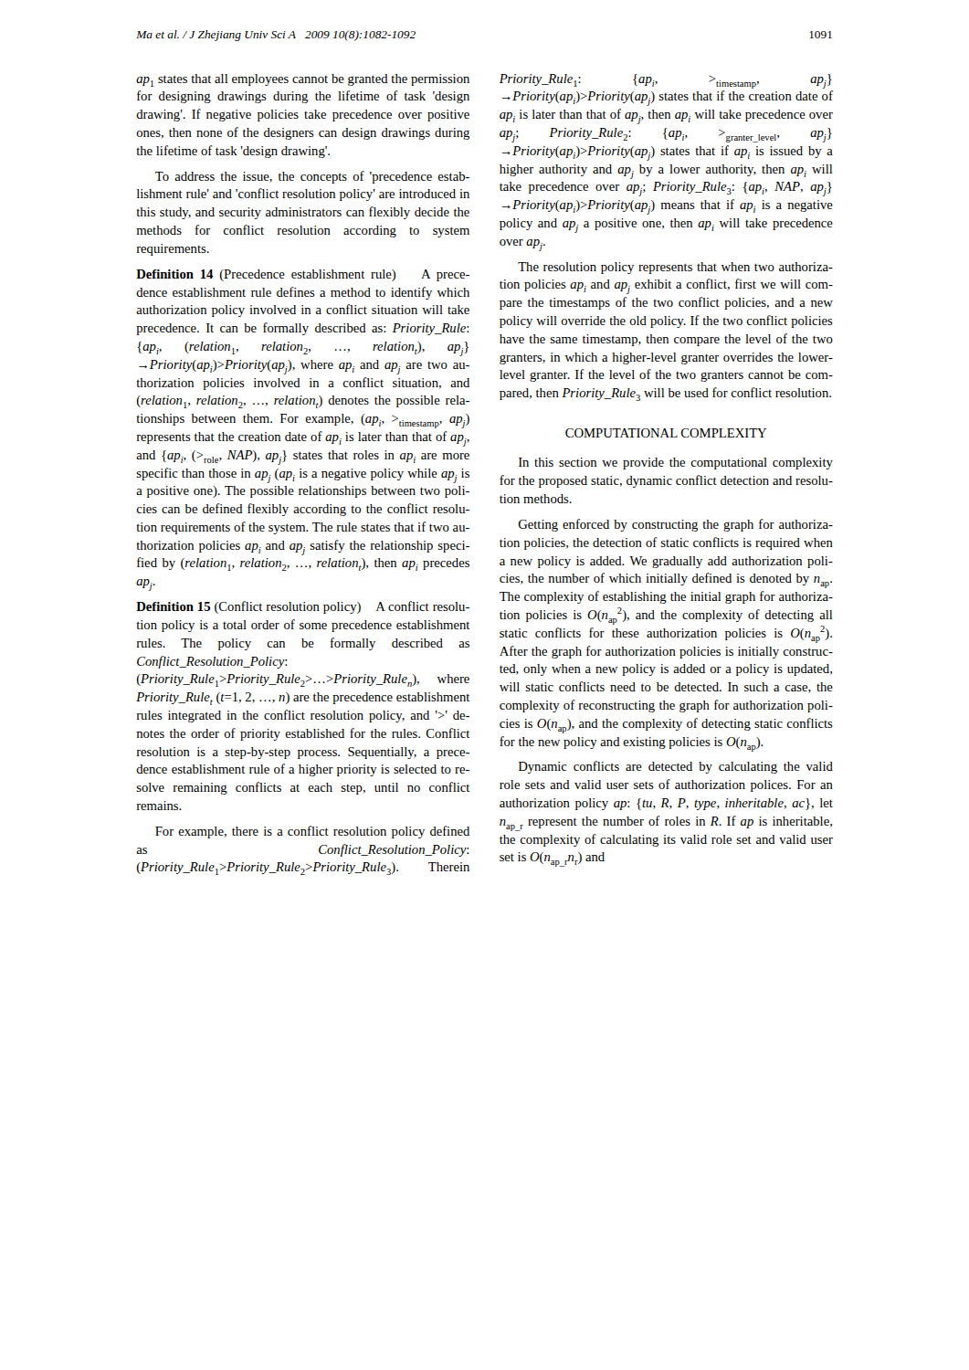Ma et al. / J Zhejiang Univ Sci A 2009 10(8):1082-1092 1091
ap1 states that all employees cannot be granted the permission for designing drawings during the lifetime of task 'design drawing'. If negative policies take precedence over positive ones, then none of the designers can design drawings during the lifetime of task 'design drawing'.
To address the issue, the concepts of 'precedence establishment rule' and 'conflict resolution policy' are introduced in this study, and security administrators can flexibly decide the methods for conflict resolution according to system requirements.
Definition 14 (Precedence establishment rule) A precedence establishment rule defines a method to identify which authorization policy involved in a conflict situation will take precedence. It can be formally described as: Priority_Rule: {api, (relation1, relation2, …, relationt), apj}→Priority(api)>Priority(apj), where api and apj are two authorization policies involved in a conflict situation, and (relation1, relation2, …, relationt) denotes the possible relationships between them. For example, (api, >timestamp, apj) represents that the creation date of api is later than that of apj, and {api, (>role, NAP), apj} states that roles in api are more specific than those in apj (api is a negative policy while apj is a positive one). The possible relationships between two policies can be defined flexibly according to the conflict resolution requirements of the system. The rule states that if two authorization policies api and apj satisfy the relationship specified by (relation1, relation2, …, relationt), then api precedes apj.
Definition 15 (Conflict resolution policy) A conflict resolution policy is a total order of some precedence establishment rules. The policy can be formally described as Conflict_Resolution_Policy: (Priority_Rule1>Priority_Rule2>…>Priority_Rulen), where Priority_Rulet (t=1, 2, …, n) are the precedence establishment rules integrated in the conflict resolution policy, and '>' denotes the order of priority established for the rules. Conflict resolution is a step-by-step process. Sequentially, a precedence establishment rule of a higher priority is selected to resolve remaining conflicts at each step, until no conflict remains.
For example, there is a conflict resolution policy defined as Conflict_Resolution_Policy: (Priority_Rule1>Priority_Rule2>Priority_Rule3). Therein Priority_Rule1: {api, >timestamp, apj}→Priority(api)>Priority(apj) states that if the creation date of api is later than that of apj, then api will take precedence over apj; Priority_Rule2: {api, >granter_level, apj}→Priority(api)>Priority(apj) states that if api is issued by a higher authority and apj by a lower authority, then api will take precedence over apj; Priority_Rule3: {api, NAP, apj}→Priority(api)>Priority(apj) means that if api is a negative policy and apj a positive one, then api will take precedence over apj.
The resolution policy represents that when two authorization policies api and apj exhibit a conflict, first we will compare the timestamps of the two conflict policies, and a new policy will override the old policy. If the two conflict policies have the same timestamp, then compare the level of the two granters, in which a higher-level granter overrides the lower-level granter. If the level of the two granters cannot be compared, then Priority_Rule3 will be used for conflict resolution.
Computational Complexity
In this section we provide the computational complexity for the proposed static, dynamic conflict detection and resolution methods.
Getting enforced by constructing the graph for authorization policies, the detection of static conflicts is required when a new policy is added. We gradually add authorization policies, the number of which initially defined is denoted by nap. The complexity of establishing the initial graph for authorization policies is O(nap2), and the complexity of detecting all static conflicts for these authorization policies is O(nap2). After the graph for authorization policies is initially constructed, only when a new policy is added or a policy is updated, will static conflicts need to be detected. In such a case, the complexity of reconstructing the graph for authorization policies is O(nap), and the complexity of detecting static conflicts for the new policy and existing policies is O(nap).
Dynamic conflicts are detected by calculating the valid role sets and valid user sets of authorization polices. For an authorization policy ap: {tu, R, P, type, inheritable, ac}, let nap_r represent the number of roles in R. If ap is inheritable, the complexity of calculating its valid role set and valid user set is O(nap_rnr) and